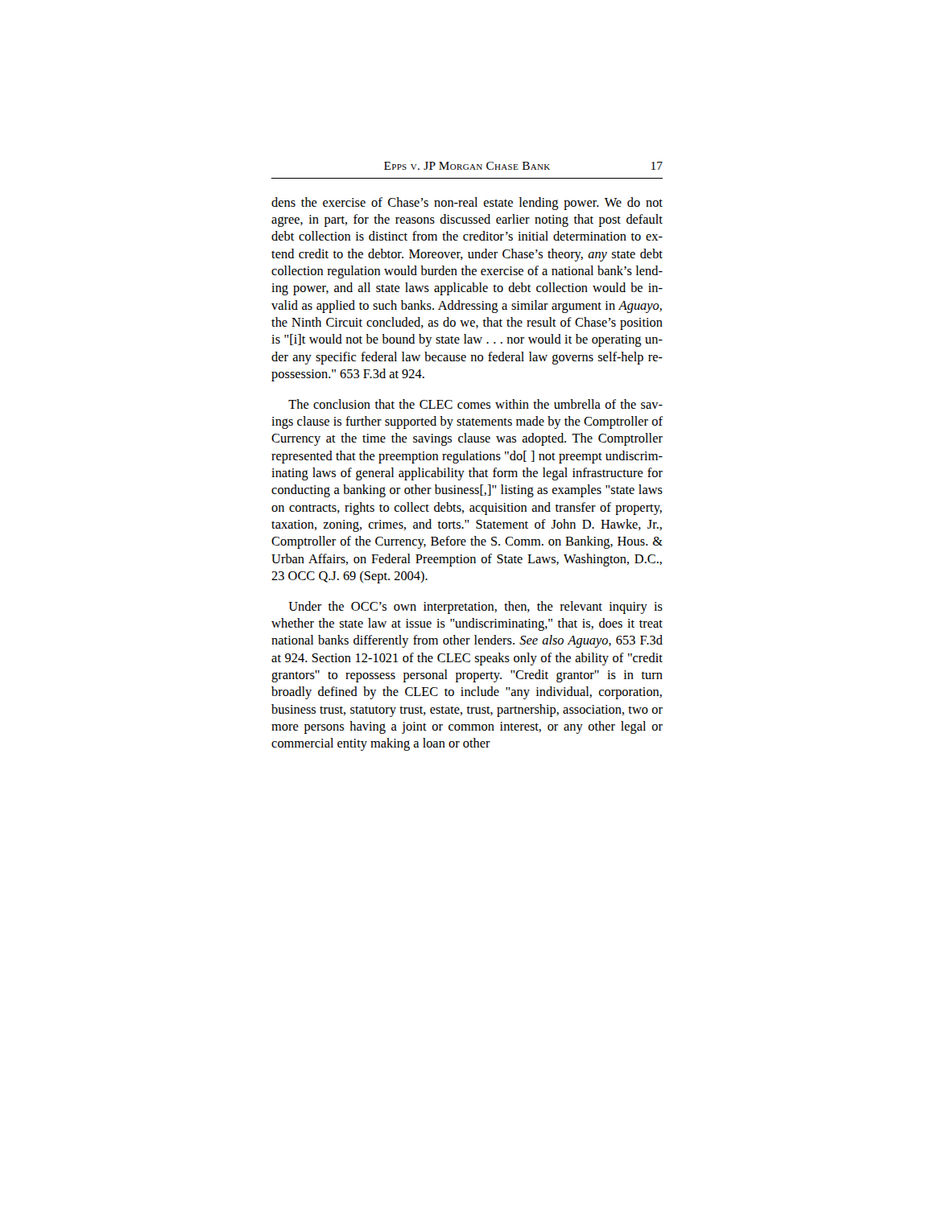Epps v. JP Morgan Chase Bank 17
dens the exercise of Chase’s non-real estate lending power. We do not agree, in part, for the reasons discussed earlier noting that post default debt collection is distinct from the creditor’s initial determination to extend credit to the debtor. Moreover, under Chase’s theory, any state debt collection regulation would burden the exercise of a national bank’s lending power, and all state laws applicable to debt collection would be invalid as applied to such banks. Addressing a similar argument in Aguayo, the Ninth Circuit concluded, as do we, that the result of Chase’s position is "[i]t would not be bound by state law . . . nor would it be operating under any specific federal law because no federal law governs self-help repossession." 653 F.3d at 924.
The conclusion that the CLEC comes within the umbrella of the savings clause is further supported by statements made by the Comptroller of Currency at the time the savings clause was adopted. The Comptroller represented that the preemption regulations "do[ ] not preempt undiscriminating laws of general applicability that form the legal infrastructure for conducting a banking or other business[,]" listing as examples "state laws on contracts, rights to collect debts, acquisition and transfer of property, taxation, zoning, crimes, and torts." Statement of John D. Hawke, Jr., Comptroller of the Currency, Before the S. Comm. on Banking, Hous. & Urban Affairs, on Federal Preemption of State Laws, Washington, D.C., 23 OCC Q.J. 69 (Sept. 2004).
Under the OCC’s own interpretation, then, the relevant inquiry is whether the state law at issue is "undiscriminating," that is, does it treat national banks differently from other lenders. See also Aguayo, 653 F.3d at 924. Section 12-1021 of the CLEC speaks only of the ability of "credit grantors" to repossess personal property. "Credit grantor" is in turn broadly defined by the CLEC to include "any individual, corporation, business trust, statutory trust, estate, trust, partnership, association, two or more persons having a joint or common interest, or any other legal or commercial entity making a loan or other